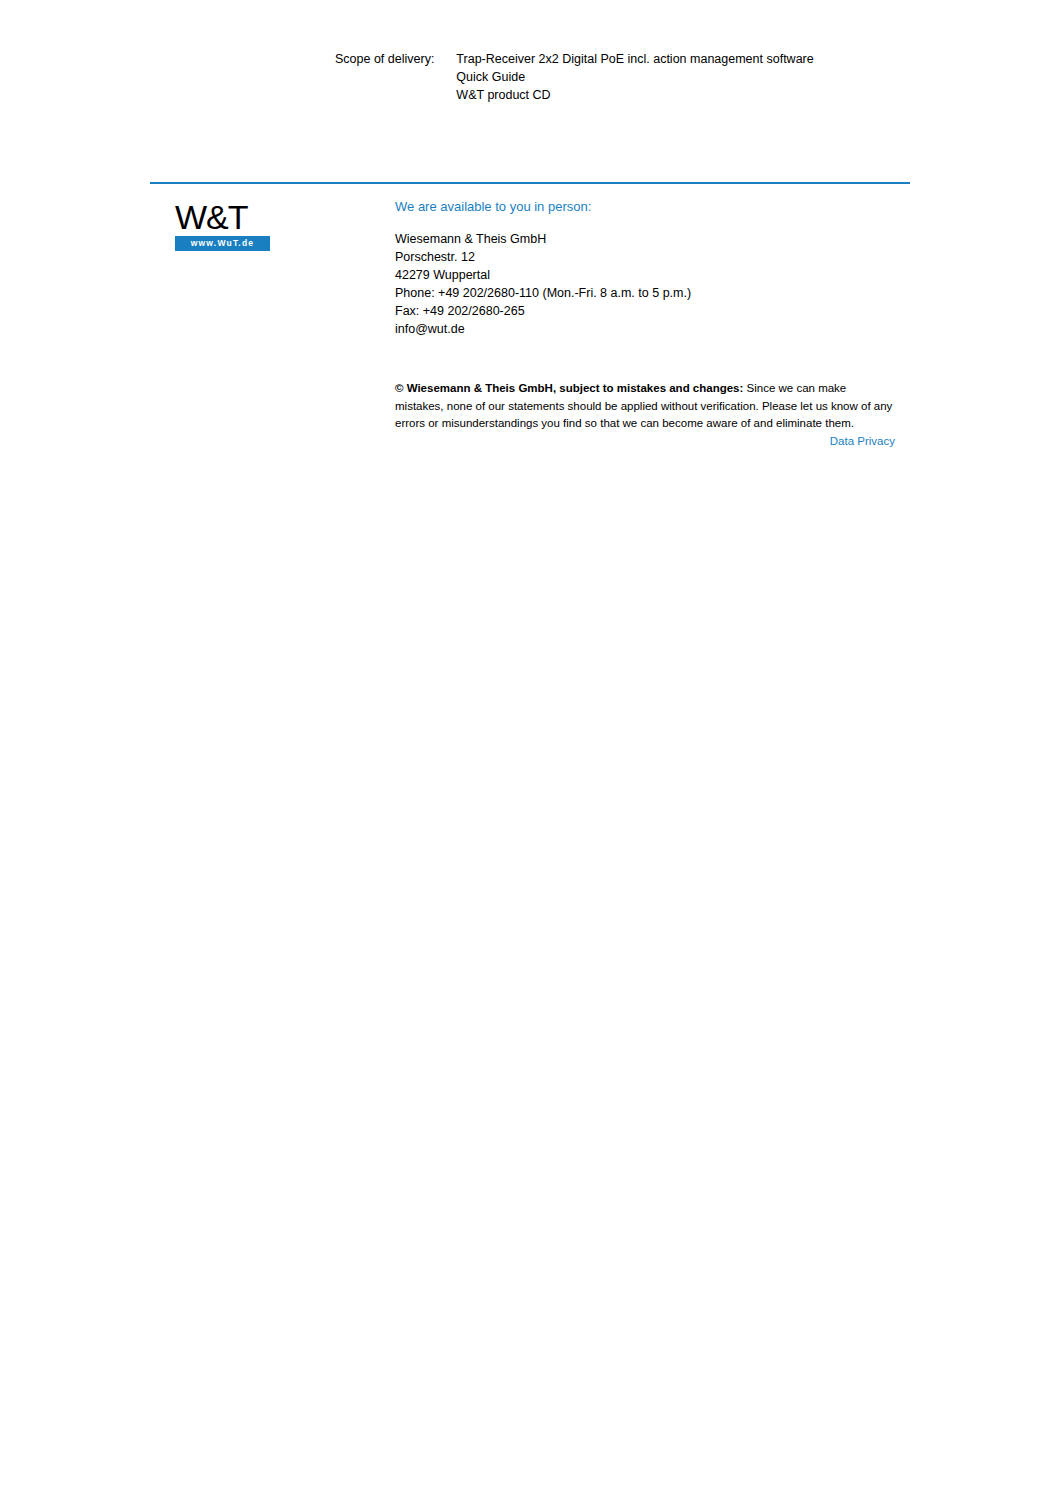| Scope of delivery: | Trap-Receiver 2x2 Digital PoE incl. action management software |
| | Quick Guide |
| | W&T product CD |
W&T
www.WuT.de
We are available to you in person:
Wiesemann & Theis GmbH
Porschestr. 12
42279 Wuppertal
Phone: +49 202/2680-110 (Mon.-Fri. 8 a.m. to 5 p.m.)
Fax: +49 202/2680-265
info@wut.de
© Wiesemann & Theis GmbH, subject to mistakes and changes: Since we can make mistakes, none of our statements should be applied without verification. Please let us know of any errors or misunderstandings you find so that we can become aware of and eliminate them.
Data Privacy